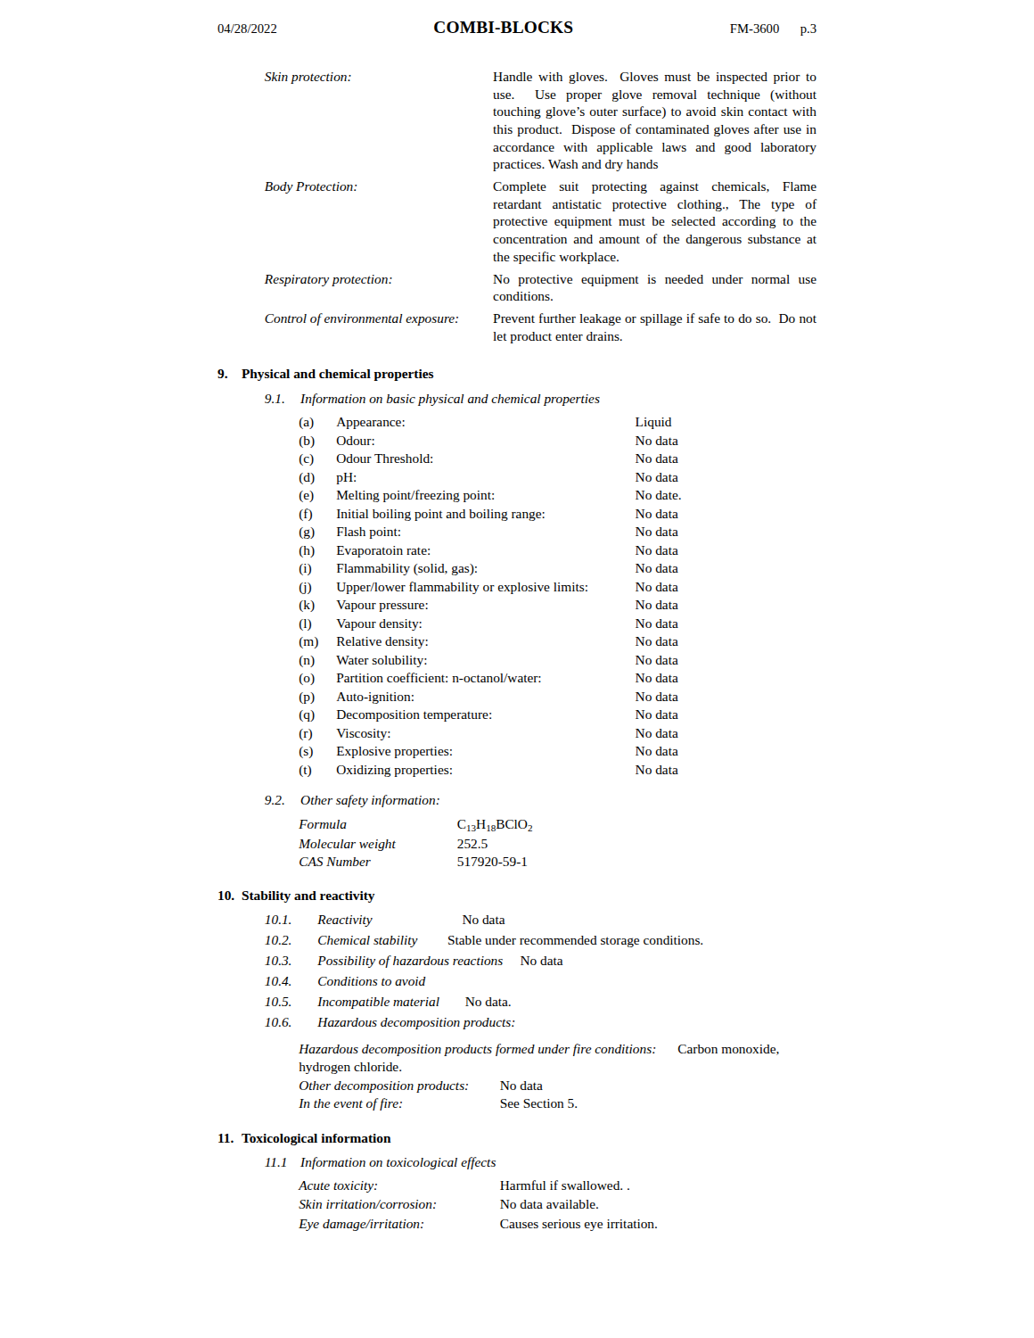04/28/2022
COMBI-BLOCKS
FM-3600p.3
| Skin protection: | Handle with gloves. Gloves must be inspected prior to use. Use proper glove removal technique (without touching glove’s outer surface) to avoid skin contact with this product. Dispose of contaminated gloves after use in accordance with applicable laws and good laboratory practices. Wash and dry hands |
| Body Protection: | Complete suit protecting against chemicals, Flame retardant antistatic protective clothing., The type of protective equipment must be selected according to the concentration and amount of the dangerous substance at the specific workplace. |
| Respiratory protection: | No protective equipment is needed under normal use conditions. |
| Control of environmental exposure: | Prevent further leakage or spillage if safe to do so. Do not let product enter drains. |
9. Physical and chemical properties
9.1. Information on basic physical and chemical properties
| (a) | Appearance: | Liquid |
| (b) | Odour: | No data |
| (c) | Odour Threshold: | No data |
| (d) | pH: | No data |
| (e) | Melting point/freezing point: | No date. |
| (f) | Initial boiling point and boiling range: | No data |
| (g) | Flash point: | No data |
| (h) | Evaporatoin rate: | No data |
| (i) | Flammability (solid, gas): | No data |
| (j) | Upper/lower flammability or explosive limits: | No data |
| (k) | Vapour pressure: | No data |
| (l) | Vapour density: | No data |
| (m) | Relative density: | No data |
| (n) | Water solubility: | No data |
| (o) | Partition coefficient: n-octanol/water: | No data |
| (p) | Auto-ignition: | No data |
| (q) | Decomposition temperature: | No data |
| (r) | Viscosity: | No data |
| (s) | Explosive properties: | No data |
| (t) | Oxidizing properties: | No data |
9.2. Other safety information:
| Formula | C 13 H 18 BClO 2 |
| Molecular weight | 252.5 |
| CAS Number | 517920-59-1 |
10. Stability and reactivity
| 10.1. | Reactivity No data |
| 10.2. | Chemical stability Stable under recommended storage conditions. |
| 10.3. | Possibility of hazardous reactions No data |
| 10.4. | Conditions to avoid |
| 10.5. | Incompatible material No data. |
| 10.6. | Hazardous decomposition products: |
Hazardous decomposition products formed under fire conditions: Carbon monoxide, hydrogen chloride.
| Other decomposition products: | No data |
| In the event of fire: | See Section 5. |
11. Toxicological information
11.1 Information on toxicological effects
| Acute toxicity: | Harmful if swallowed. . |
| Skin irritation/corrosion: | No data available. |
| Eye damage/irritation: | Causes serious eye irritation. |